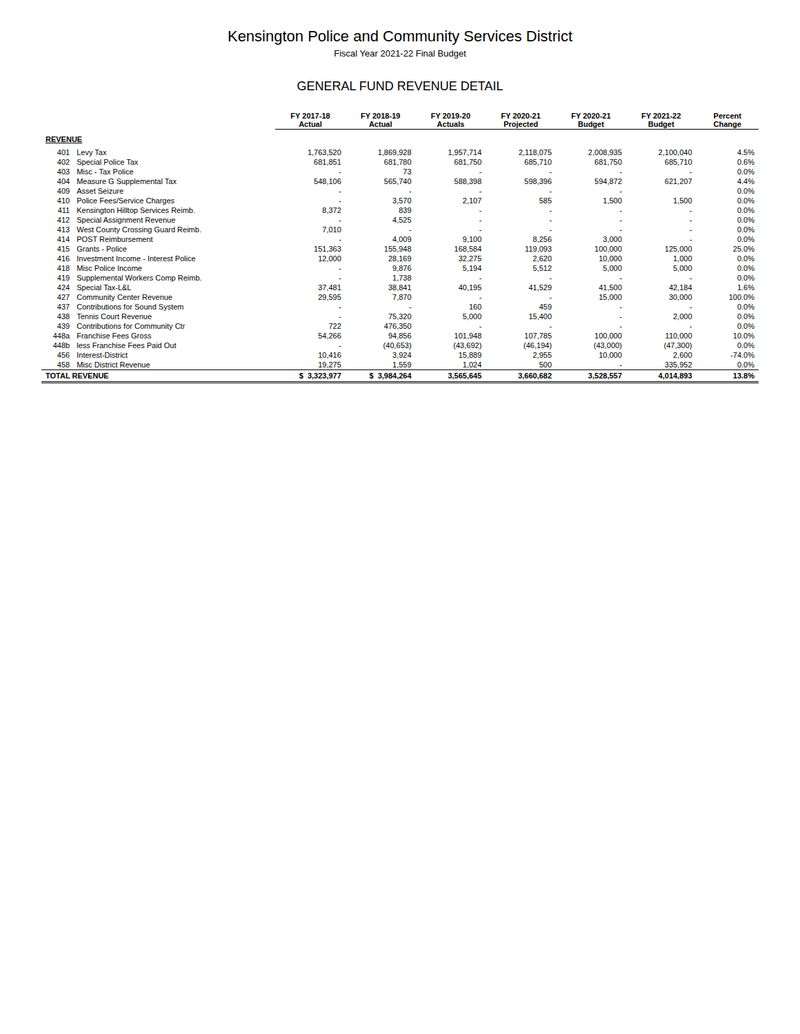Kensington Police and Community Services District
Fiscal Year 2021-22 Final Budget
GENERAL FUND REVENUE DETAIL
| | | FY 2017-18 Actual | FY 2018-19 Actual | FY 2019-20 Actuals | FY 2020-21 Projected | FY 2020-21 Budget | FY 2021-22 Budget | Percent Change |
| --- | --- | --- | --- | --- | --- | --- | --- | --- |
| REVENUE |
| 401 | Levy Tax | 1,763,520 | 1,869,928 | 1,957,714 | 2,118,075 | 2,008,935 | 2,100,040 | 4.5% |
| 402 | Special Police Tax | 681,851 | 681,780 | 681,750 | 685,710 | 681,750 | 685,710 | 0.6% |
| 403 | Misc - Tax Police | - | 73 | - | - | - | - | 0.0% |
| 404 | Measure G Supplemental Tax | 548,106 | 565,740 | 588,398 | 598,396 | 594,872 | 621,207 | 4.4% |
| 409 | Asset Seizure | - | - | - | - | - | | 0.0% |
| 410 | Police Fees/Service Charges | - | 3,570 | 2,107 | 585 | 1,500 | 1,500 | 0.0% |
| 411 | Kensington Hilltop Services Reimb. | 8,372 | 839 | - | - | - | - | 0.0% |
| 412 | Special Assignment Revenue | - | 4,525 | - | - | - | - | 0.0% |
| 413 | West County Crossing Guard Reimb. | 7,010 | - | - | - | - | - | 0.0% |
| 414 | POST Reimbursement | - | 4,009 | 9,100 | 8,256 | 3,000 | - | 0.0% |
| 415 | Grants - Police | 151,363 | 155,948 | 168,584 | 119,093 | 100,000 | 125,000 | 25.0% |
| 416 | Investment Income - Interest Police | 12,000 | 28,169 | 32,275 | 2,620 | 10,000 | 1,000 | 0.0% |
| 418 | Misc Police Income | - | 9,876 | 5,194 | 5,512 | 5,000 | 5,000 | 0.0% |
| 419 | Supplemental Workers Comp Reimb. | - | 1,738 | - | - | - | - | 0.0% |
| 424 | Special Tax-L&L | 37,481 | 38,841 | 40,195 | 41,529 | 41,500 | 42,184 | 1.6% |
| 427 | Community Center Revenue | 29,595 | 7,870 | - | - | 15,000 | 30,000 | 100.0% |
| 437 | Contributions for Sound System | - | - | 160 | 459 | - | - | 0.0% |
| 438 | Tennis Court Revenue | - | 75,320 | 5,000 | 15,400 | - | 2,000 | 0.0% |
| 439 | Contributions for Community Ctr | 722 | 476,350 | - | - | - | - | 0.0% |
| 448a | Franchise Fees Gross | 54,266 | 94,856 | 101,948 | 107,785 | 100,000 | 110,000 | 10.0% |
| 448b | less Franchise Fees Paid Out | - | (40,653) | (43,692) | (46,194) | (43,000) | (47,300) | 0.0% |
| 456 | Interest-District | 10,416 | 3,924 | 15,889 | 2,955 | 10,000 | 2,600 | -74.0% |
| 458 | Misc District Revenue | 19,275 | 1,559 | 1,024 | 500 | - | 335,952 | 0.0% |
| TOTAL REVENUE | $ 3,323,977 | $ 3,984,264 | 3,565,645 | 3,660,682 | 3,528,557 | 4,014,893 | 13.8% |